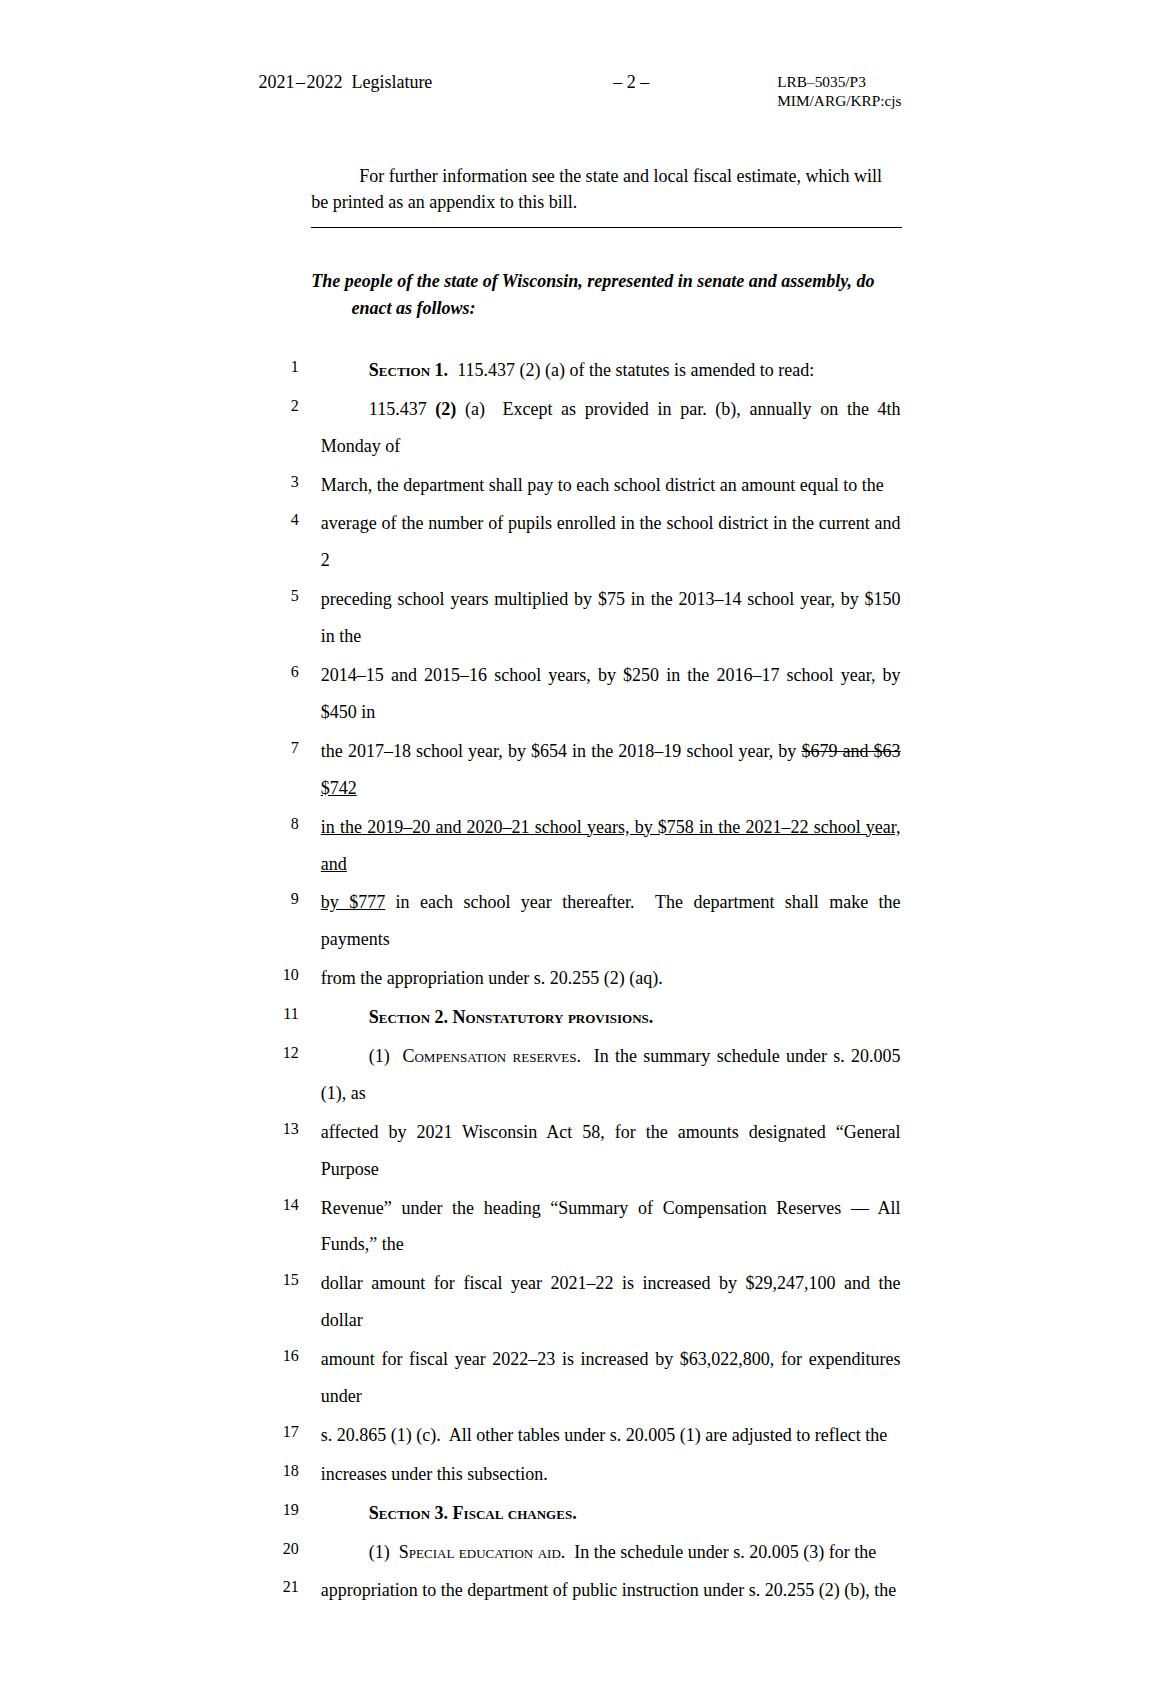2021 – 2022 Legislature
– 2 –
LRB–5035/P3
MIM/ARG/KRP:cjs
For further information see the state and local fiscal estimate, which will be printed as an appendix to this bill.
The people of the state of Wisconsin, represented in senate and assembly, do enact as follows:
| 1 | Section 1. 115.437 (2) (a) of the statutes is amended to read: |
| 2 | 115.437 (2) (a) Except as provided in par. (b), annually on the 4th Monday of |
| 3 | March, the department shall pay to each school district an amount equal to the |
| 4 | average of the number of pupils enrolled in the school district in the current and 2 |
| 5 | preceding school years multiplied by $75 in the 2013–14 school year, by $150 in the |
| 6 | 2014–15 and 2015–16 school years, by $250 in the 2016–17 school year, by $450 in |
| 7 | the 2017–18 school year, by $654 in the 2018–19 school year, by $679 and $63 $742 |
| 8 | in the 2019–20 and 2020–21 school years, by $758 in the 2021–22 school year, and |
| 9 | by $777 in each school year thereafter. The department shall make the payments |
| 10 | from the appropriation under s. 20.255 (2) (aq). |
| 11 | Section 2. Nonstatutory provisions. |
| 12 | (1) Compensation reserves . In the summary schedule under s. 20.005 (1), as |
| 13 | affected by 2021 Wisconsin Act 58, for the amounts designated “General Purpose |
| 14 | Revenue” under the heading “Summary of Compensation Reserves — All Funds,” the |
| 15 | dollar amount for fiscal year 2021–22 is increased by $29,247,100 and the dollar |
| 16 | amount for fiscal year 2022–23 is increased by $63,022,800, for expenditures under |
| 17 | s. 20.865 (1) (c). All other tables under s. 20.005 (1) are adjusted to reflect the |
| 18 | increases under this subsection. |
| 19 | Section 3. Fiscal changes. |
| 20 | (1) Special education aid . In the schedule under s. 20.005 (3) for the |
| 21 | appropriation to the department of public instruction under s. 20.255 (2) (b), the |